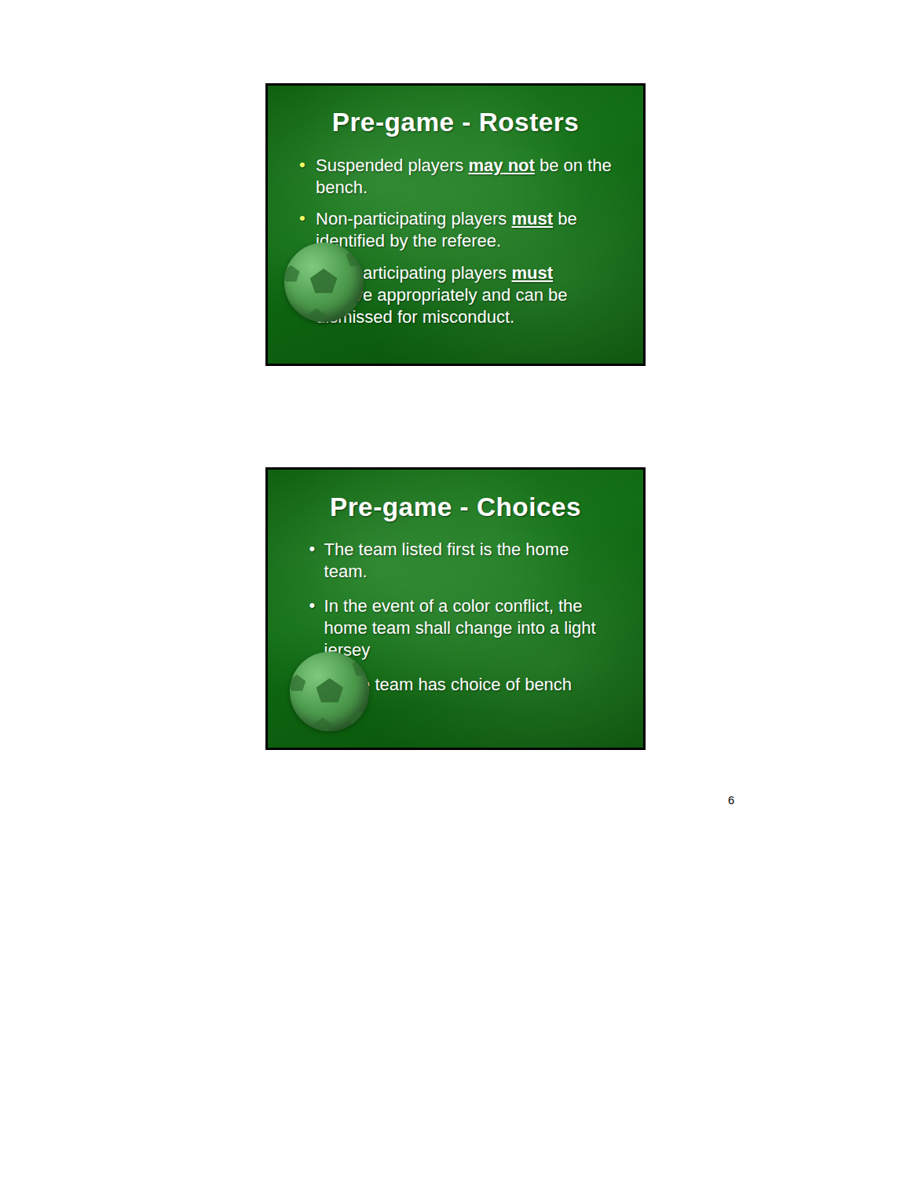Pre-game - Rosters
Suspended players may not be on the bench.
Non-participating players must be identified by the referee.
Non-participating players must behave appropriately and can be dismissed for misconduct.
Pre-game - Choices
The team listed first is the home team.
In the event of a color conflict, the home team shall change into a light jersey
Home team has choice of bench
6